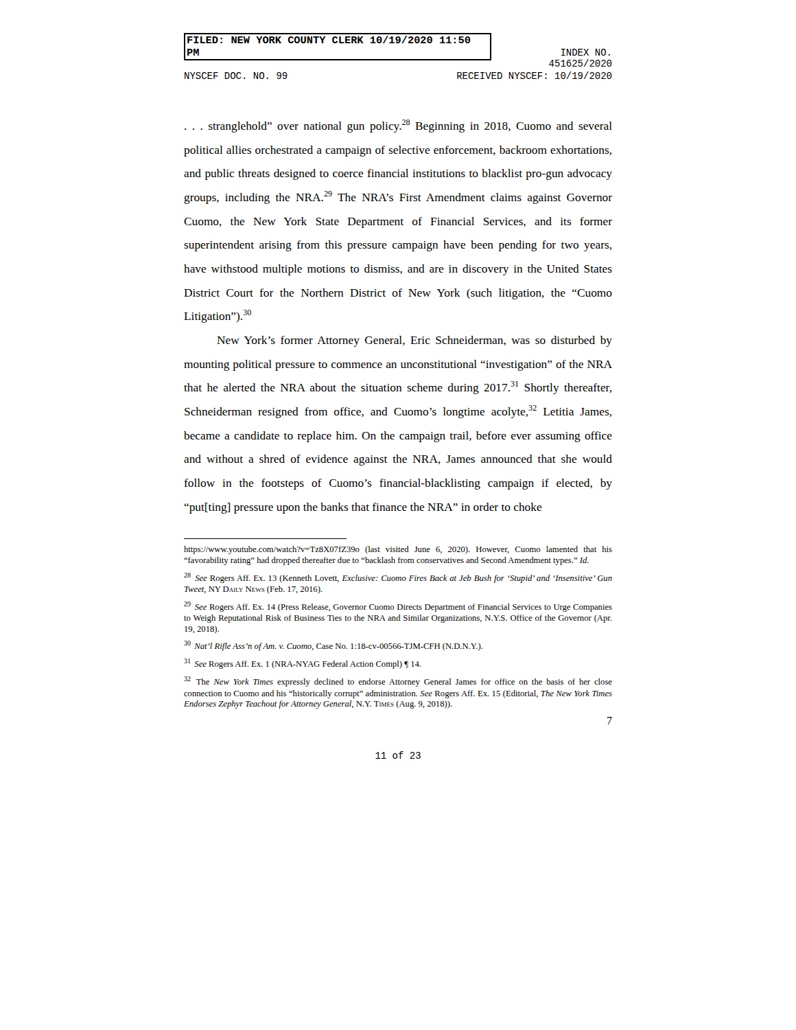FILED: NEW YORK COUNTY CLERK 10/19/2020 11:50 PM INDEX NO. 451625/2020
NYSCEF DOC. NO. 99 RECEIVED NYSCEF: 10/19/2020
. . . stranglehold” over national gun policy.28 Beginning in 2018, Cuomo and several political allies orchestrated a campaign of selective enforcement, backroom exhortations, and public threats designed to coerce financial institutions to blacklist pro-gun advocacy groups, including the NRA.29 The NRA’s First Amendment claims against Governor Cuomo, the New York State Department of Financial Services, and its former superintendent arising from this pressure campaign have been pending for two years, have withstood multiple motions to dismiss, and are in discovery in the United States District Court for the Northern District of New York (such litigation, the “Cuomo Litigation”).30
New York’s former Attorney General, Eric Schneiderman, was so disturbed by mounting political pressure to commence an unconstitutional “investigation” of the NRA that he alerted the NRA about the situation scheme during 2017.31 Shortly thereafter, Schneiderman resigned from office, and Cuomo’s longtime acolyte,32 Letitia James, became a candidate to replace him. On the campaign trail, before ever assuming office and without a shred of evidence against the NRA, James announced that she would follow in the footsteps of Cuomo’s financial-blacklisting campaign if elected, by “put[ting] pressure upon the banks that finance the NRA” in order to choke
https://www.youtube.com/watch?v=Tz8X07fZ39o (last visited June 6, 2020). However, Cuomo lamented that his “favorability rating” had dropped thereafter due to “backlash from conservatives and Second Amendment types.” Id.
28 See Rogers Aff. Ex. 13 (Kenneth Lovett, Exclusive: Cuomo Fires Back at Jeb Bush for ‘Stupid’ and ‘Insensitive’ Gun Tweet, NY Daily News (Feb. 17, 2016).
29 See Rogers Aff. Ex. 14 (Press Release, Governor Cuomo Directs Department of Financial Services to Urge Companies to Weigh Reputational Risk of Business Ties to the NRA and Similar Organizations, N.Y.S. Office of the Governor (Apr. 19, 2018).
30 Nat’l Rifle Ass’n of Am. v. Cuomo, Case No. 1:18-cv-00566-TJM-CFH (N.D.N.Y.).
31 See Rogers Aff. Ex. 1 (NRA-NYAG Federal Action Compl) ¶ 14.
32 The New York Times expressly declined to endorse Attorney General James for office on the basis of her close connection to Cuomo and his “historically corrupt” administration. See Rogers Aff. Ex. 15 (Editorial, The New York Times Endorses Zephyr Teachout for Attorney General, N.Y. Times (Aug. 9, 2018)).
7
11 of 23